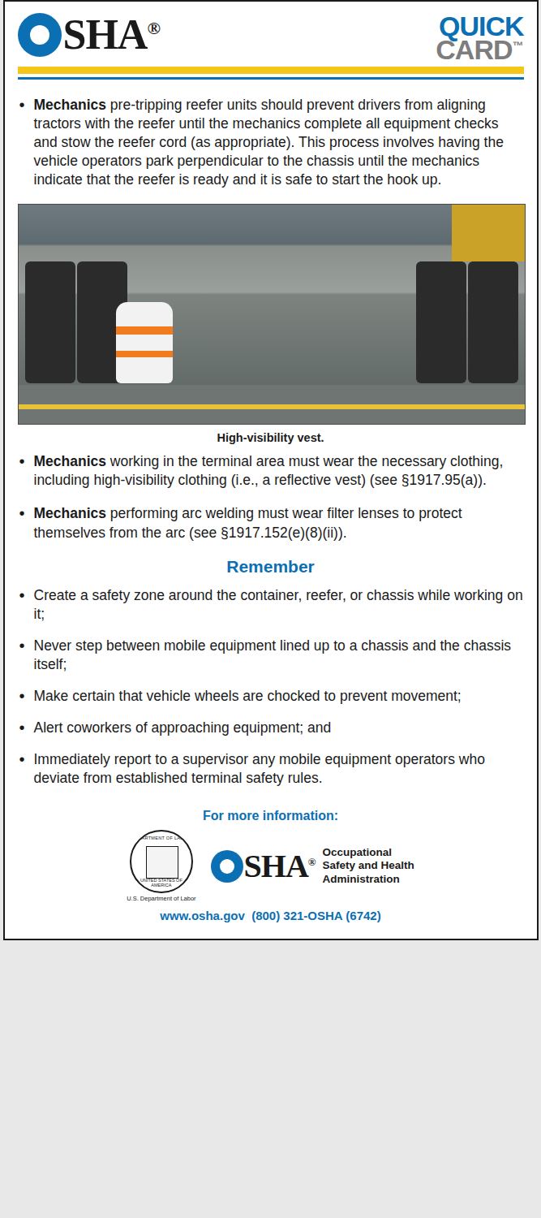SHA®
QUICK
CARD™
Mechanics pre-tripping reefer units should prevent drivers from aligning tractors with the reefer until the mechanics complete all equipment checks and stow the reefer cord (as appropriate). This process involves having the vehicle operators park perpendicular to the chassis until the mechanics indicate that the reefer is ready and it is safe to start the hook up.
High-visibility vest.
Mechanics working in the terminal area must wear the necessary clothing, including high-visibility clothing (i.e., a reflective vest) (see §1917.95(a)).
Mechanics performing arc welding must wear filter lenses to protect themselves from the arc (see §1917.152(e)(8)(ii)).
Remember
Create a safety zone around the container, reefer, or chassis while working on it;
Never step between mobile equipment lined up to a chassis and the chassis itself;
Make certain that vehicle wheels are chocked to prevent movement;
Alert coworkers of approaching equipment; and
Immediately report to a supervisor any mobile equipment operators who deviate from established terminal safety rules.
For more information:
DEPARTMENT OF LABOR
UNITED STATES OF AMERICA
U.S. Department of Labor
SHA®
Occupational
Safety and Health
Administration
www.osha.gov (800) 321-OSHA (6742)